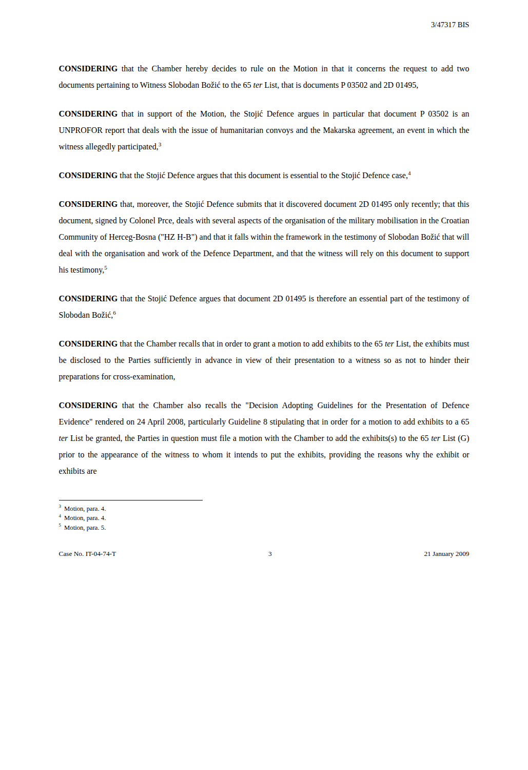3/47317 BIS
CONSIDERING that the Chamber hereby decides to rule on the Motion in that it concerns the request to add two documents pertaining to Witness Slobodan Božić to the 65 ter List, that is documents P 03502 and 2D 01495,
CONSIDERING that in support of the Motion, the Stojić Defence argues in particular that document P 03502 is an UNPROFOR report that deals with the issue of humanitarian convoys and the Makarska agreement, an event in which the witness allegedly participated,3
CONSIDERING that the Stojić Defence argues that this document is essential to the Stojić Defence case,4
CONSIDERING that, moreover, the Stojić Defence submits that it discovered document 2D 01495 only recently; that this document, signed by Colonel Prce, deals with several aspects of the organisation of the military mobilisation in the Croatian Community of Herceg-Bosna ("HZ H-B") and that it falls within the framework in the testimony of Slobodan Božić that will deal with the organisation and work of the Defence Department, and that the witness will rely on this document to support his testimony,5
CONSIDERING that the Stojić Defence argues that document 2D 01495 is therefore an essential part of the testimony of Slobodan Božić,6
CONSIDERING that the Chamber recalls that in order to grant a motion to add exhibits to the 65 ter List, the exhibits must be disclosed to the Parties sufficiently in advance in view of their presentation to a witness so as not to hinder their preparations for cross-examination,
CONSIDERING that the Chamber also recalls the "Decision Adopting Guidelines for the Presentation of Defence Evidence" rendered on 24 April 2008, particularly Guideline 8 stipulating that in order for a motion to add exhibits to a 65 ter List be granted, the Parties in question must file a motion with the Chamber to add the exhibits(s) to the 65 ter List (G) prior to the appearance of the witness to whom it intends to put the exhibits, providing the reasons why the exhibit or exhibits are
3 Motion, para. 4.
4 Motion, para. 4.
5 Motion, para. 5.
Case No. IT-04-74-T 3 21 January 2009